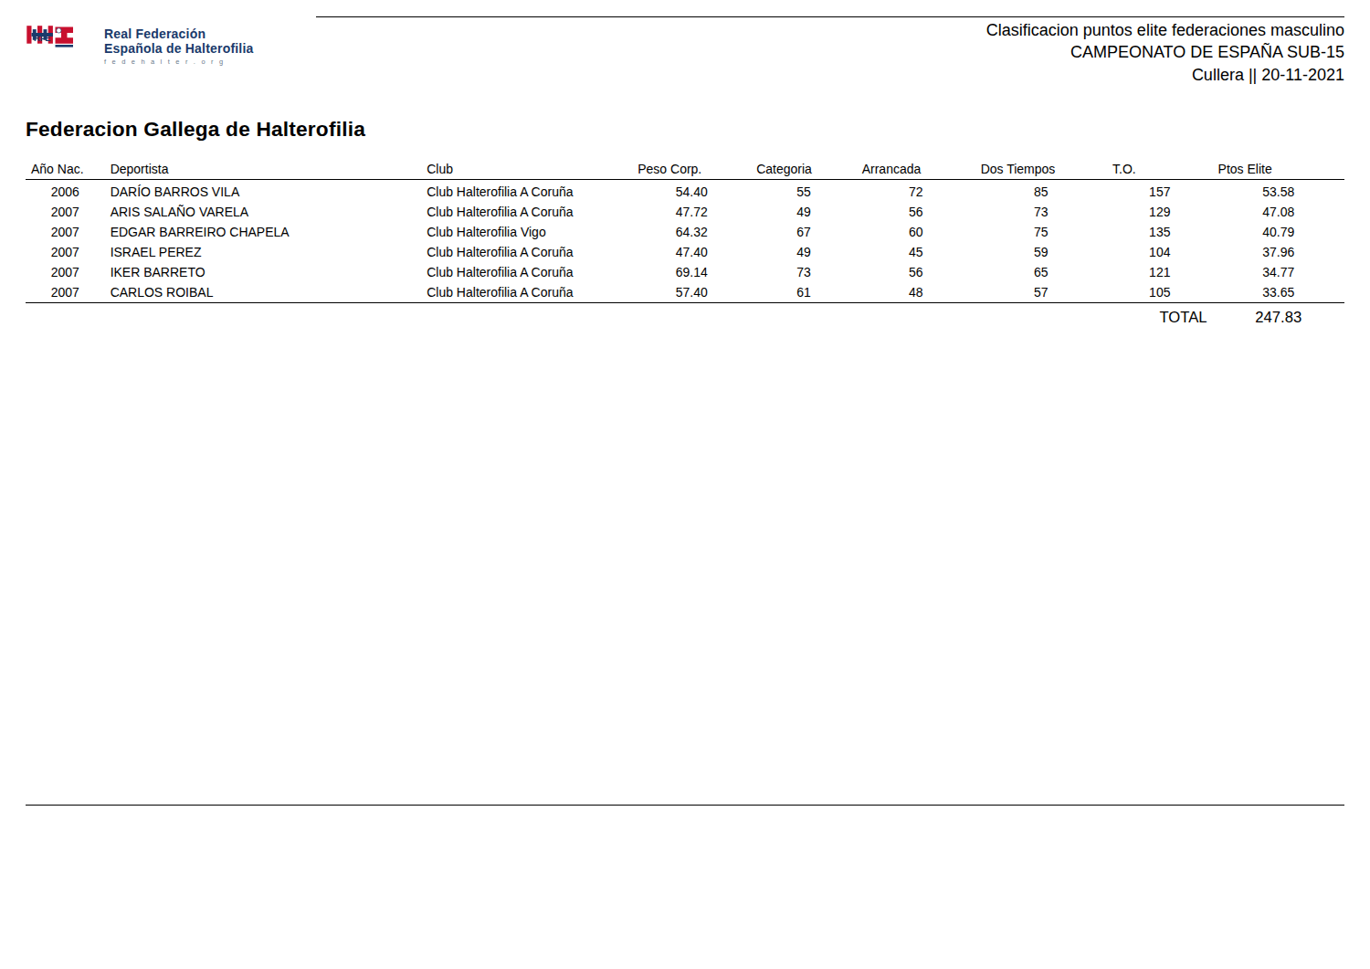RFE
Real Federación
Española de Halterofilia
f e d e h a l t e r . o r g
Clasificacion puntos elite federaciones masculino
CAMPEONATO DE ESPAÑA SUB-15
Cullera || 20-11-2021
Federacion Gallega de Halterofilia
| Año Nac. | Deportista | Club | Peso Corp. | Categoria | Arrancada | Dos Tiempos | T.O. | Ptos Elite |
| --- | --- | --- | --- | --- | --- | --- | --- | --- |
| 2006 | DARÍO BARROS VILA | Club Halterofilia A Coruña | 54.40 | 55 | 72 | 85 | 157 | 53.58 |
| 2007 | ARIS SALAÑO VARELA | Club Halterofilia A Coruña | 47.72 | 49 | 56 | 73 | 129 | 47.08 |
| 2007 | EDGAR BARREIRO CHAPELA | Club Halterofilia Vigo | 64.32 | 67 | 60 | 75 | 135 | 40.79 |
| 2007 | ISRAEL PEREZ | Club Halterofilia A Coruña | 47.40 | 49 | 45 | 59 | 104 | 37.96 |
| 2007 | IKER BARRETO | Club Halterofilia A Coruña | 69.14 | 73 | 56 | 65 | 121 | 34.77 |
| 2007 | CARLOS ROIBAL | Club Halterofilia A Coruña | 57.40 | 61 | 48 | 57 | 105 | 33.65 |
| | TOTAL | 247.83 |